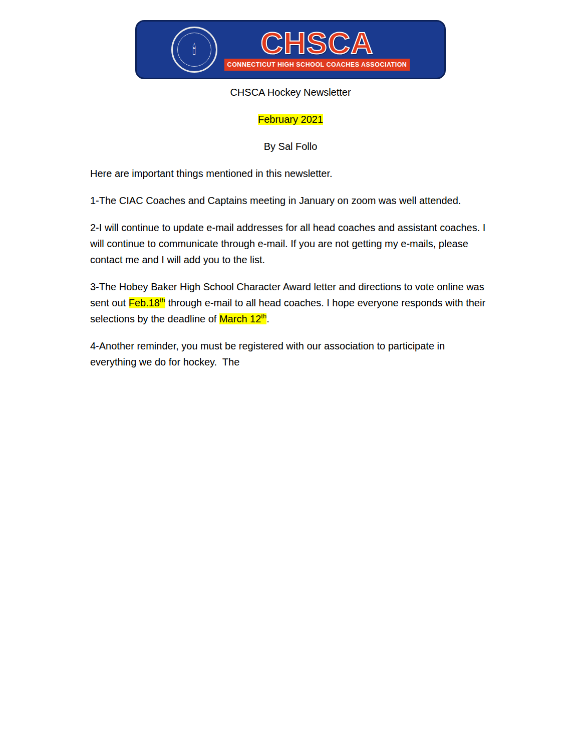🕯
CHSCA
CONNECTICUT HIGH SCHOOL COACHES ASSOCIATION
CHSCA Hockey Newsletter
February 2021
By Sal Follo
Here are important things mentioned in this newsletter.
1-The CIAC Coaches and Captains meeting in January on zoom was well attended.
2-I will continue to update e-mail addresses for all head coaches and assistant coaches. I will continue to communicate through e-mail. If you are not getting my e-mails, please contact me and I will add you to the list.
3-The Hobey Baker High School Character Award letter and directions to vote online was sent out Feb.18th through e-mail to all head coaches. I hope everyone responds with their selections by the deadline of March 12th.
4-Another reminder, you must be registered with our association to participate in everything we do for hockey. The